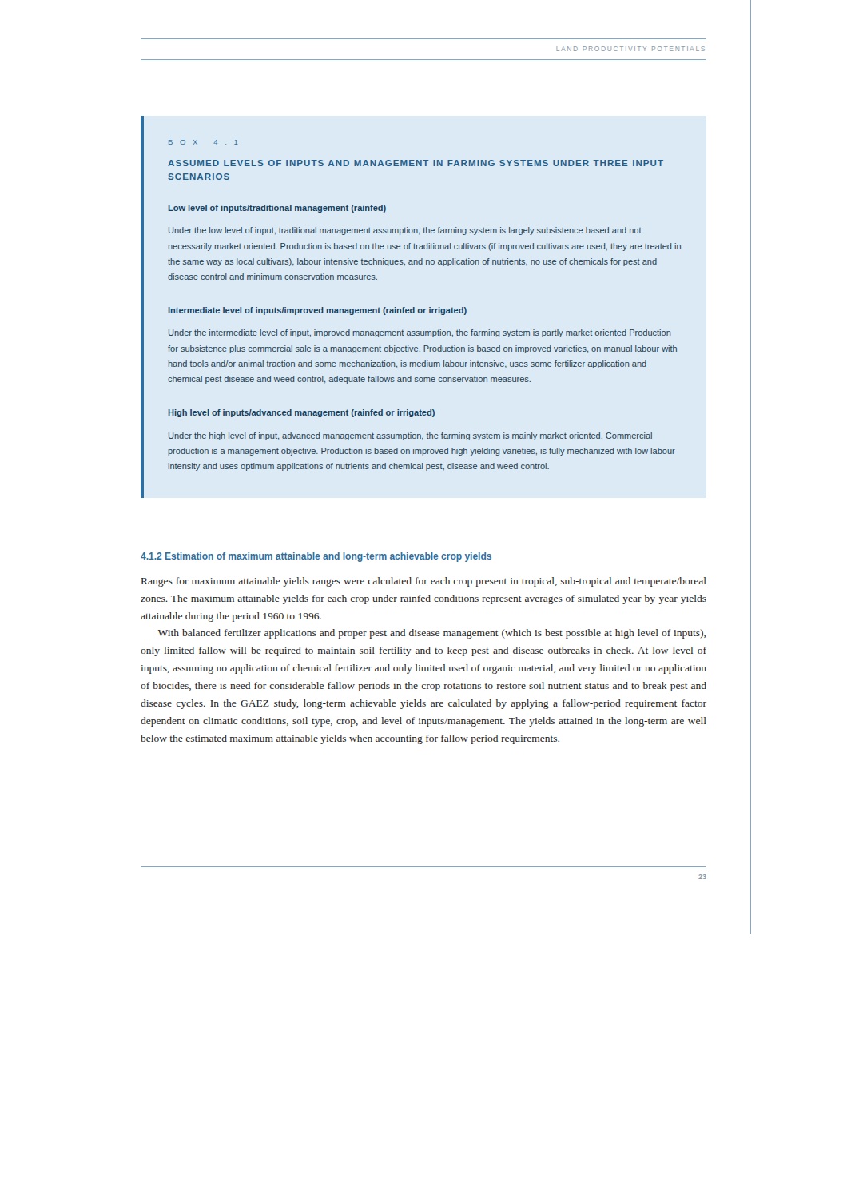Land Productivity Potentials
B O X 4 . 1
Assumed levels of inputs and management in farming systems under three input scenarios
Low level of inputs/traditional management (rainfed)
Under the low level of input, traditional management assumption, the farming system is largely subsistence based and not necessarily market oriented. Production is based on the use of traditional cultivars (if improved cultivars are used, they are treated in the same way as local cultivars), labour intensive techniques, and no application of nutrients, no use of chemicals for pest and disease control and minimum conservation measures.
Intermediate level of inputs/improved management (rainfed or irrigated)
Under the intermediate level of input, improved management assumption, the farming system is partly market oriented Production for subsistence plus commercial sale is a management objective. Production is based on improved varieties, on manual labour with hand tools and/or animal traction and some mechanization, is medium labour intensive, uses some fertilizer application and chemical pest disease and weed control, adequate fallows and some conservation measures.
High level of inputs/advanced management (rainfed or irrigated)
Under the high level of input, advanced management assumption, the farming system is mainly market oriented. Commercial production is a management objective. Production is based on improved high yielding varieties, is fully mechanized with low labour intensity and uses optimum applications of nutrients and chemical pest, disease and weed control.
4.1.2 Estimation of maximum attainable and long-term achievable crop yields
Ranges for maximum attainable yields ranges were calculated for each crop present in tropical, sub-tropical and temperate/boreal zones. The maximum attainable yields for each crop under rainfed conditions represent averages of simulated year-by-year yields attainable during the period 1960 to 1996.
With balanced fertilizer applications and proper pest and disease management (which is best possible at high level of inputs), only limited fallow will be required to maintain soil fertility and to keep pest and disease outbreaks in check. At low level of inputs, assuming no application of chemical fertilizer and only limited used of organic material, and very limited or no application of biocides, there is need for considerable fallow periods in the crop rotations to restore soil nutrient status and to break pest and disease cycles. In the GAEZ study, long-term achievable yields are calculated by applying a fallow-period requirement factor dependent on climatic conditions, soil type, crop, and level of inputs/management. The yields attained in the long-term are well below the estimated maximum attainable yields when accounting for fallow period requirements.
23